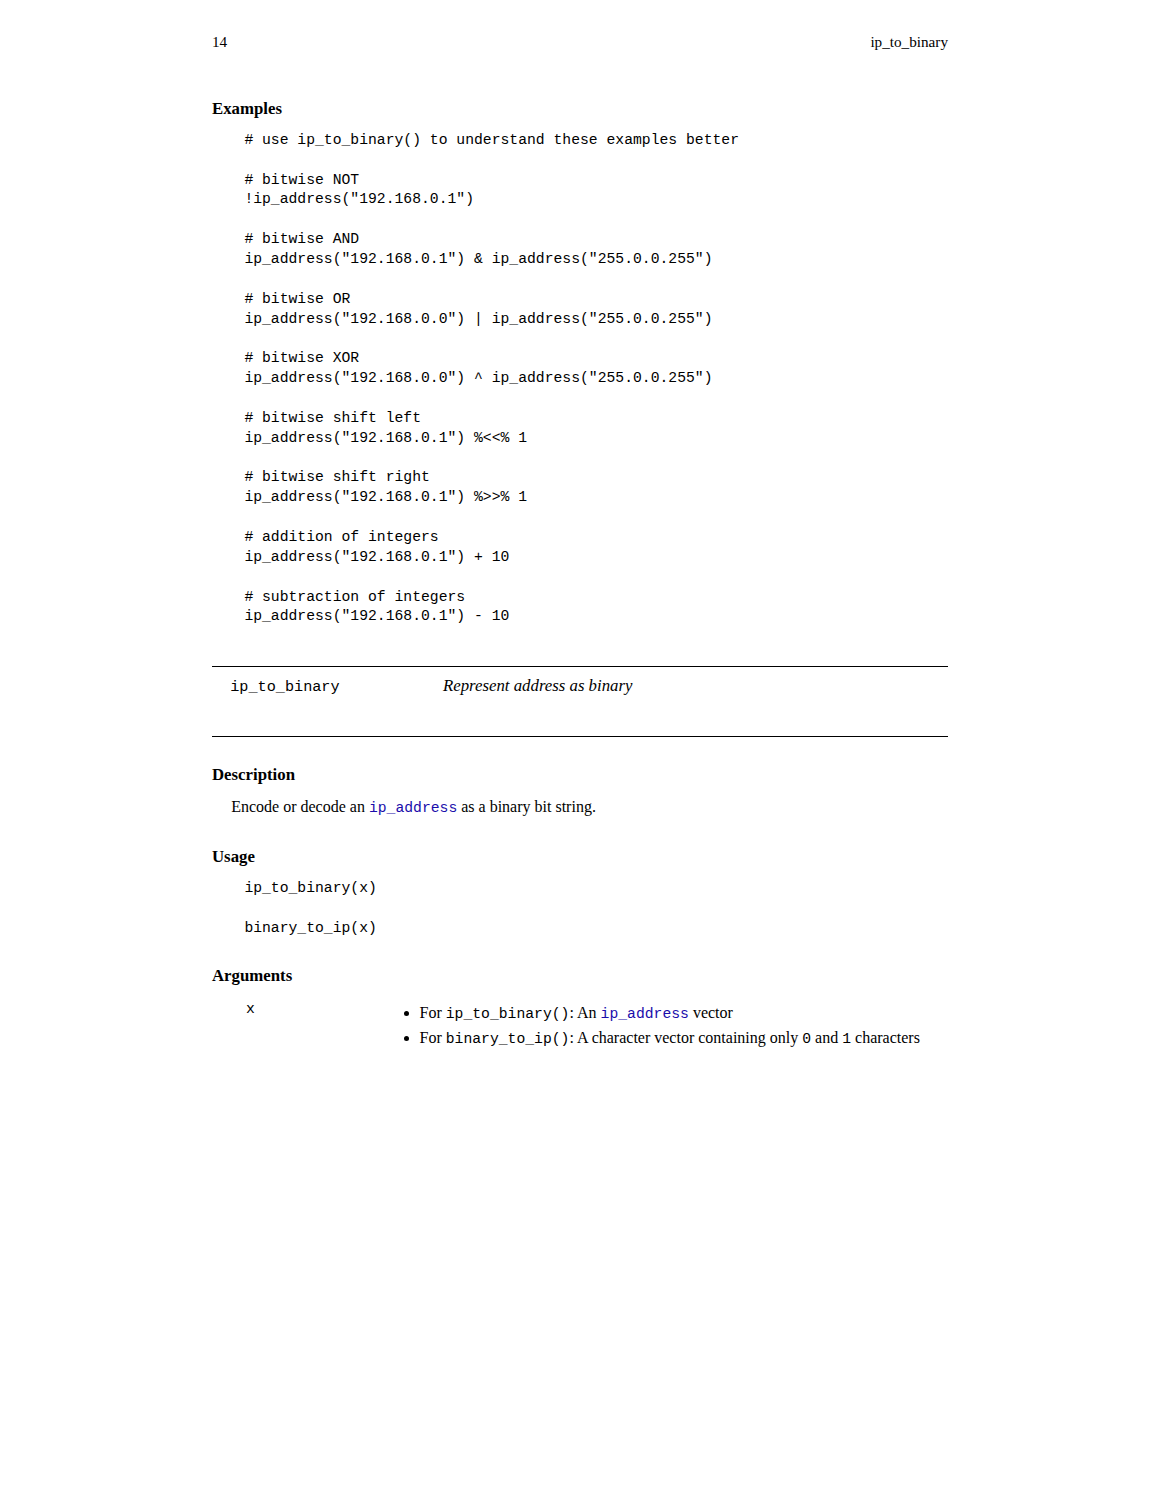14 ip_to_binary
Examples
# use ip_to_binary() to understand these examples better

# bitwise NOT
!ip_address("192.168.0.1")

# bitwise AND
ip_address("192.168.0.1") & ip_address("255.0.0.255")

# bitwise OR
ip_address("192.168.0.0") | ip_address("255.0.0.255")

# bitwise XOR
ip_address("192.168.0.0") ^ ip_address("255.0.0.255")

# bitwise shift left
ip_address("192.168.0.1") %<<% 1

# bitwise shift right
ip_address("192.168.0.1") %>>% 1

# addition of integers
ip_address("192.168.0.1") + 10

# subtraction of integers
ip_address("192.168.0.1") - 10
ip_to_binary Represent address as binary
Description
Encode or decode an ip_address as a binary bit string.
Usage
ip_to_binary(x)

binary_to_ip(x)
Arguments
| x | For ip_to_binary() : An ip_address vector For binary_to_ip() : A character vector containing only 0 and 1 characters |